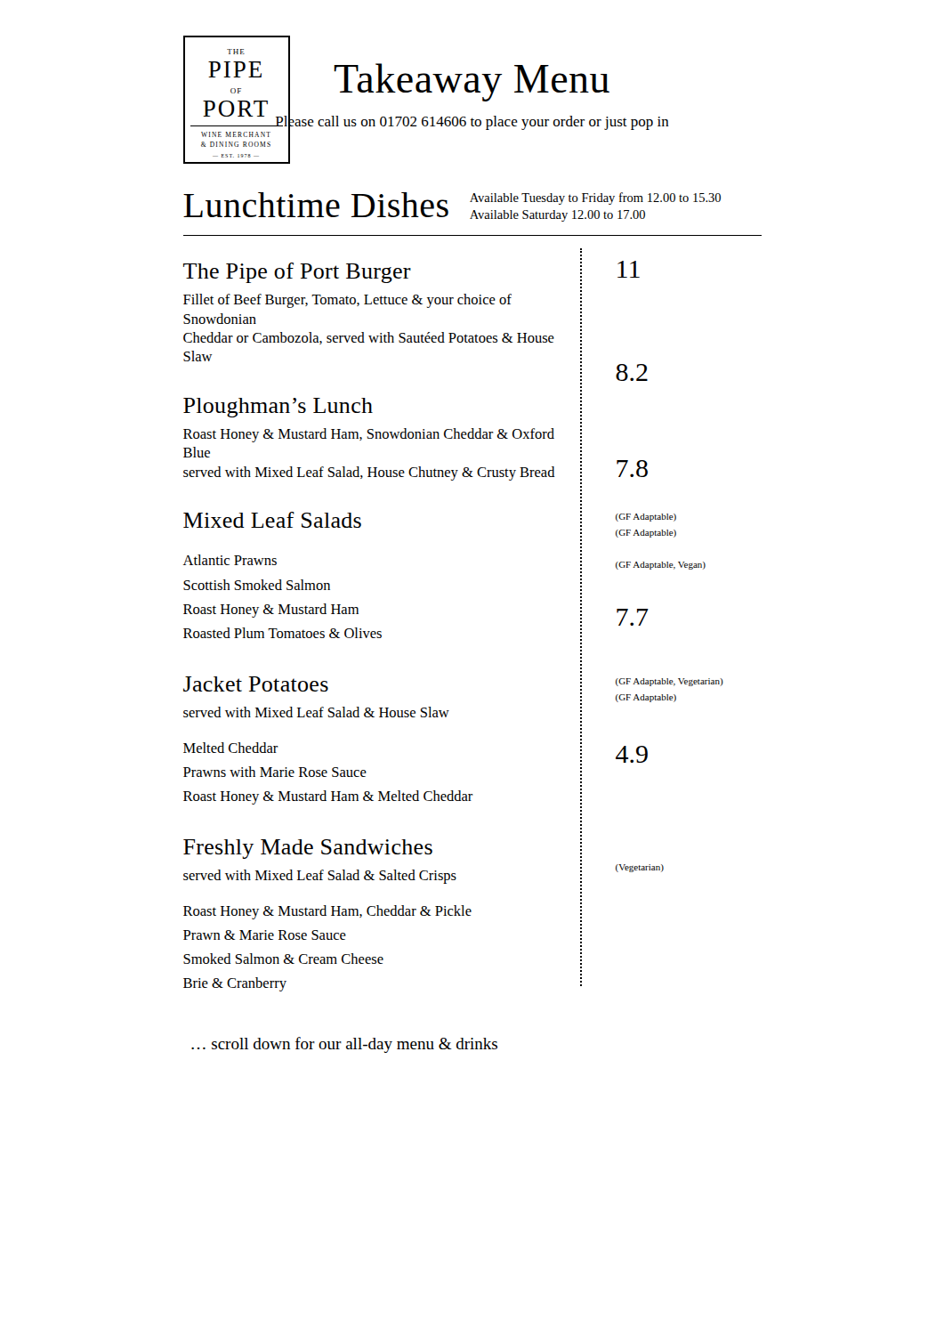THE PIPE OF PORT
WINE MERCHANT
& DINING ROOMS
— EST. 1978 —
Takeaway Menu
Please call us on 01702 614606 to place your order or just pop in
Lunchtime Dishes
Available Tuesday to Friday from 12.00 to 15.30
Available Saturday 12.00 to 17.00
The Pipe of Port Burger
Fillet of Beef Burger, Tomato, Lettuce & your choice of Snowdonian
Cheddar or Cambozola, served with Sautéed Potatoes & House Slaw
Ploughman’s Lunch
Roast Honey & Mustard Ham, Snowdonian Cheddar & Oxford Blue
served with Mixed Leaf Salad, House Chutney & Crusty Bread
Mixed Leaf Salads
Atlantic Prawns
Scottish Smoked Salmon
Roast Honey & Mustard Ham
Roasted Plum Tomatoes & Olives
Jacket Potatoes
served with Mixed Leaf Salad & House Slaw
Melted Cheddar
Prawns with Marie Rose Sauce
Roast Honey & Mustard Ham & Melted Cheddar
Freshly Made Sandwiches
served with Mixed Leaf Salad & Salted Crisps
Roast Honey & Mustard Ham, Cheddar & Pickle
Prawn & Marie Rose Sauce
Smoked Salmon & Cream Cheese
Brie & Cranberry
11
8.2
7.8
(GF Adaptable)
(GF Adaptable)
(GF Adaptable, Vegan)
7.7
(GF Adaptable, Vegetarian)
(GF Adaptable)
4.9
(Vegetarian)
… scroll down for our all-day menu & drinks